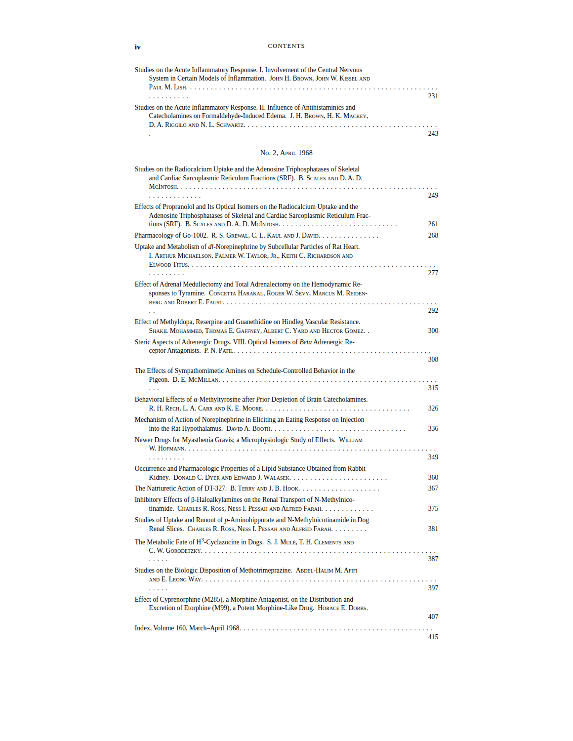iv
CONTENTS
Studies on the Acute Inflammatory Response. I. Involvement of the Central Nervous System in Certain Models of Inflammation. John H. Brown, John W. Kissel and Paul M. Lish. . . . . . . . . . . . . . . . . . . . . . . . . . . . . . . . . . . . . . . . . . . . . . . . . . . . . . . . . . . . . . . . . . . . . . . 231
Studies on the Acute Inflammatory Response. II. Influence of Antihistaminics and Catecholamines on Formaldehyde-Induced Edema. J. H. Brown, H. K. Mackey, D. A. Riggilo and N. L. Schwartz. . . . . . . . . . . . . . . . . . . . . . . . . . . . . . . . . . . . . . . . . . . . . . . . 243
No. 2, April 1968
Studies on the Radiocalcium Uptake and the Adenosine Triphosphatases of Skeletal and Cardiac Sarcoplasmic Reticulum Fractions (SRF). B. Scales and D. A. D. McIntosh. . . . . . . . . . . . . . . . . . . . . . . . . . . . . . . . . . . . . . . . . . . . . . . . . . . . . . . . . . . . . . . . . . . . . . . . . . . . 249
Effects of Propranolol and Its Optical Isomers on the Radiocalcium Uptake and the Adenosine Triphosphatases of Skeletal and Cardiac Sarcoplasmic Reticulum Frac- tions (SRF). B. Scales and D. A. D. McIntosh. . . . . . . . . . . . . . . . . . . . . . . . . . . . . 261
Pharmacology of Go-1002. R. S. Grewal, C. L. Kaul and J. David. . . . . . . . . . . . . . . 268
Uptake and Metabolism of dl-Norepinephrine by Subcellular Particles of Rat Heart. I. Arthur Michaelson, Palmer W. Taylor, Jr., Keith C. Richardson and Elwood Titus. . . . . . . . . . . . . . . . . . . . . . . . . . . . . . . . . . . . . . . . . . . . . . . . . . . . . . . . . . . . . . . . . . . . . 277
Effect of Adrenal Medullectomy and Total Adrenalectomy on the Hemodynamic Re- sponses to Tyramine. Concetta Harakal, Roger W. Sevy, Marcus M. Reiden- berg and Robert E. Faust. . . . . . . . . . . . . . . . . . . . . . . . . . . . . . . . . . . . . . . . . . . . . . . . . . . . . . 292
Effect of Methyldopa, Reserpine and Guanethidine on Hindleg Vascular Resistance. Shakil Mohammed, Thomas E. Gaffney, Albert C. Yard and Hector Gomez. . 300
Steric Aspects of Adrenergic Drugs. VIII. Optical Isomers of Beta Adrenergic Re- ceptor Antagonists. P. N. Patil. . . . . . . . . . . . . . . . . . . . . . . . . . . . . . . . . . . . . . . . . . . . . . . . 308
The Effects of Sympathomimetic Amines on Schedule-Controlled Behavior in the Pigeon. D. E. McMillan. . . . . . . . . . . . . . . . . . . . . . . . . . . . . . . . . . . . . . . . . . . . . . . . . . . . . . . . 315
Behavioral Effects of α-Methyltyrosine after Prior Depletion of Brain Catecholamines. R. H. Rech, L. A. Carr and K. E. Moore. . . . . . . . . . . . . . . . . . . . . . . . . . . . . . . . . . . . 326
Mechanism of Action of Norepinephrine in Eliciting an Eating Response on Injection into the Rat Hypothalamus. David A. Booth. . . . . . . . . . . . . . . . . . . . . . . . . . . . . . . . . 336
Newer Drugs for Myasthenia Gravis; a Microphysiologic Study of Effects. William W. Hofmann. . . . . . . . . . . . . . . . . . . . . . . . . . . . . . . . . . . . . . . . . . . . . . . . . . . . . . . . . . . . . . . . . . . . . . 349
Occurrence and Pharmacologic Properties of a Lipid Substance Obtained from Rabbit Kidney. Donald C. Dyer and Edward J. Walasek. . . . . . . . . . . . . . . . . . . . . . . . 360
The Natriuretic Action of DT-327. B. Terry and J. B. Hook. . . . . . . . . . . . . . . . . . . . 367
Inhibitory Effects of β-Haloalkylamines on the Renal Transport of N-Methylnico- tinamide. Charles R. Ross, Ness I. Pessah and Alfred Farah. . . . . . . . . . . . . 375
Studies of Uptake and Runout of p-Aminohippurate and N-Methylnicotinamide in Dog Renal Slices. Charles R. Ross, Ness I. Pessah and Alfred Farah. . . . . . . . . 381
The Metabolic Fate of H3-Cyclazocine in Dogs. S. J. Mulé, T. H. Clements and C. W. Gorodetzky. . . . . . . . . . . . . . . . . . . . . . . . . . . . . . . . . . . . . . . . . . . . . . . . . . . . . . . . . . . . . . 387
Studies on the Biologic Disposition of Methotrimeprazine. Abdel-Halim M. Afifi and E. Leong Way. . . . . . . . . . . . . . . . . . . . . . . . . . . . . . . . . . . . . . . . . . . . . . . . . . . . . . . . . . . . . . 397
Effect of Cyprenorphine (M285), a Morphine Antagonist, on the Distribution and Excretion of Etorphine (M99), a Potent Morphine-Like Drug. Horace E. Dobbs. 407
Index, Volume 160, March–April 1968. . . . . . . . . . . . . . . . . . . . . . . . . . . . . . . . . . . . . . . . . . . . . . . 415